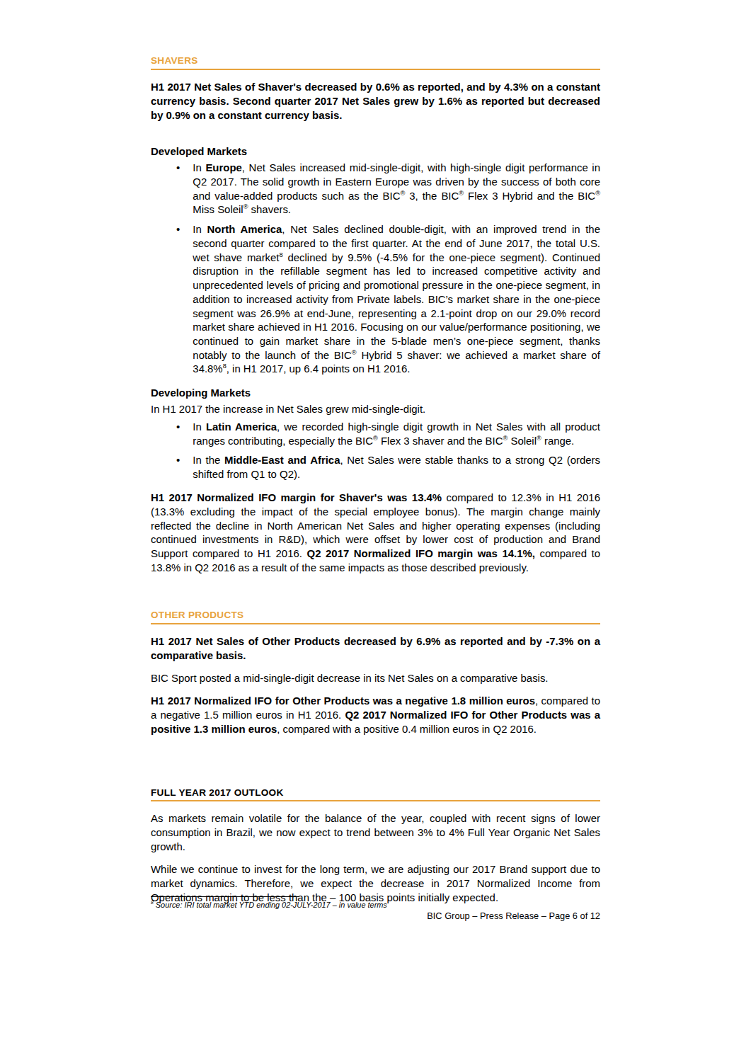Shavers
H1 2017 Net Sales of Shaver's decreased by 0.6% as reported, and by 4.3% on a constant currency basis. Second quarter 2017 Net Sales grew by 1.6% as reported but decreased by 0.9% on a constant currency basis.
Developed Markets
In Europe, Net Sales increased mid-single-digit, with high-single digit performance in Q2 2017. The solid growth in Eastern Europe was driven by the success of both core and value-added products such as the BIC® 3, the BIC® Flex 3 Hybrid and the BIC® Miss Soleil® shavers.
In North America, Net Sales declined double-digit, with an improved trend in the second quarter compared to the first quarter. At the end of June 2017, the total U.S. wet shave market8 declined by 9.5% (-4.5% for the one-piece segment). Continued disruption in the refillable segment has led to increased competitive activity and unprecedented levels of pricing and promotional pressure in the one-piece segment, in addition to increased activity from Private labels. BIC’s market share in the one-piece segment was 26.9% at end-June, representing a 2.1-point drop on our 29.0% record market share achieved in H1 2016. Focusing on our value/performance positioning, we continued to gain market share in the 5-blade men’s one-piece segment, thanks notably to the launch of the BIC® Hybrid 5 shaver: we achieved a market share of 34.8%8, in H1 2017, up 6.4 points on H1 2016.
Developing Markets
In H1 2017 the increase in Net Sales grew mid-single-digit.
In Latin America, we recorded high-single digit growth in Net Sales with all product ranges contributing, especially the BIC® Flex 3 shaver and the BIC® Soleil® range.
In the Middle-East and Africa, Net Sales were stable thanks to a strong Q2 (orders shifted from Q1 to Q2).
H1 2017 Normalized IFO margin for Shaver's was 13.4% compared to 12.3% in H1 2016 (13.3% excluding the impact of the special employee bonus). The margin change mainly reflected the decline in North American Net Sales and higher operating expenses (including continued investments in R&D), which were offset by lower cost of production and Brand Support compared to H1 2016. Q2 2017 Normalized IFO margin was 14.1%, compared to 13.8% in Q2 2016 as a result of the same impacts as those described previously.
Other Products
H1 2017 Net Sales of Other Products decreased by 6.9% as reported and by -7.3% on a comparative basis.
BIC Sport posted a mid-single-digit decrease in its Net Sales on a comparative basis.
H1 2017 Normalized IFO for Other Products was a negative 1.8 million euros, compared to a negative 1.5 million euros in H1 2016. Q2 2017 Normalized IFO for Other Products was a positive 1.3 million euros, compared with a positive 0.4 million euros in Q2 2016.
Full Year 2017 Outlook
As markets remain volatile for the balance of the year, coupled with recent signs of lower consumption in Brazil, we now expect to trend between 3% to 4% Full Year Organic Net Sales growth.
While we continue to invest for the long term, we are adjusting our 2017 Brand support due to market dynamics. Therefore, we expect the decrease in 2017 Normalized Income from Operations margin to be less than the – 100 basis points initially expected.
8 Source: IRI total market YTD ending 02-JULY-2017 – in value terms
BIC Group – Press Release – Page 6 of 12